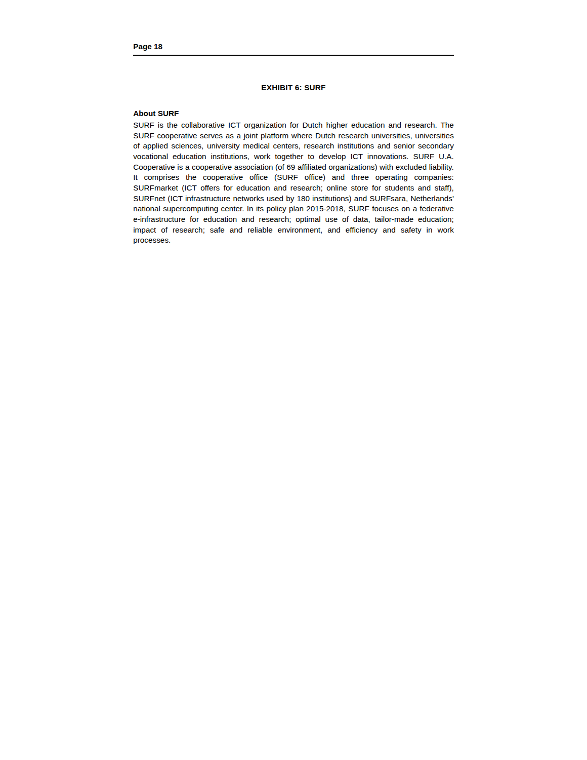Page 18
EXHIBIT 6: SURF
About SURF
SURF is the collaborative ICT organization for Dutch higher education and research. The SURF cooperative serves as a joint platform where Dutch research universities, universities of applied sciences, university medical centers, research institutions and senior secondary vocational education institutions, work together to develop ICT innovations. SURF U.A. Cooperative is a cooperative association (of 69 affiliated organizations) with excluded liability. It comprises the cooperative office (SURF office) and three operating companies: SURFmarket (ICT offers for education and research; online store for students and staff), SURFnet (ICT infrastructure networks used by 180 institutions) and SURFsara, Netherlands' national supercomputing center. In its policy plan 2015-2018, SURF focuses on a federative e-infrastructure for education and research; optimal use of data, tailor-made education; impact of research; safe and reliable environment, and efficiency and safety in work processes.